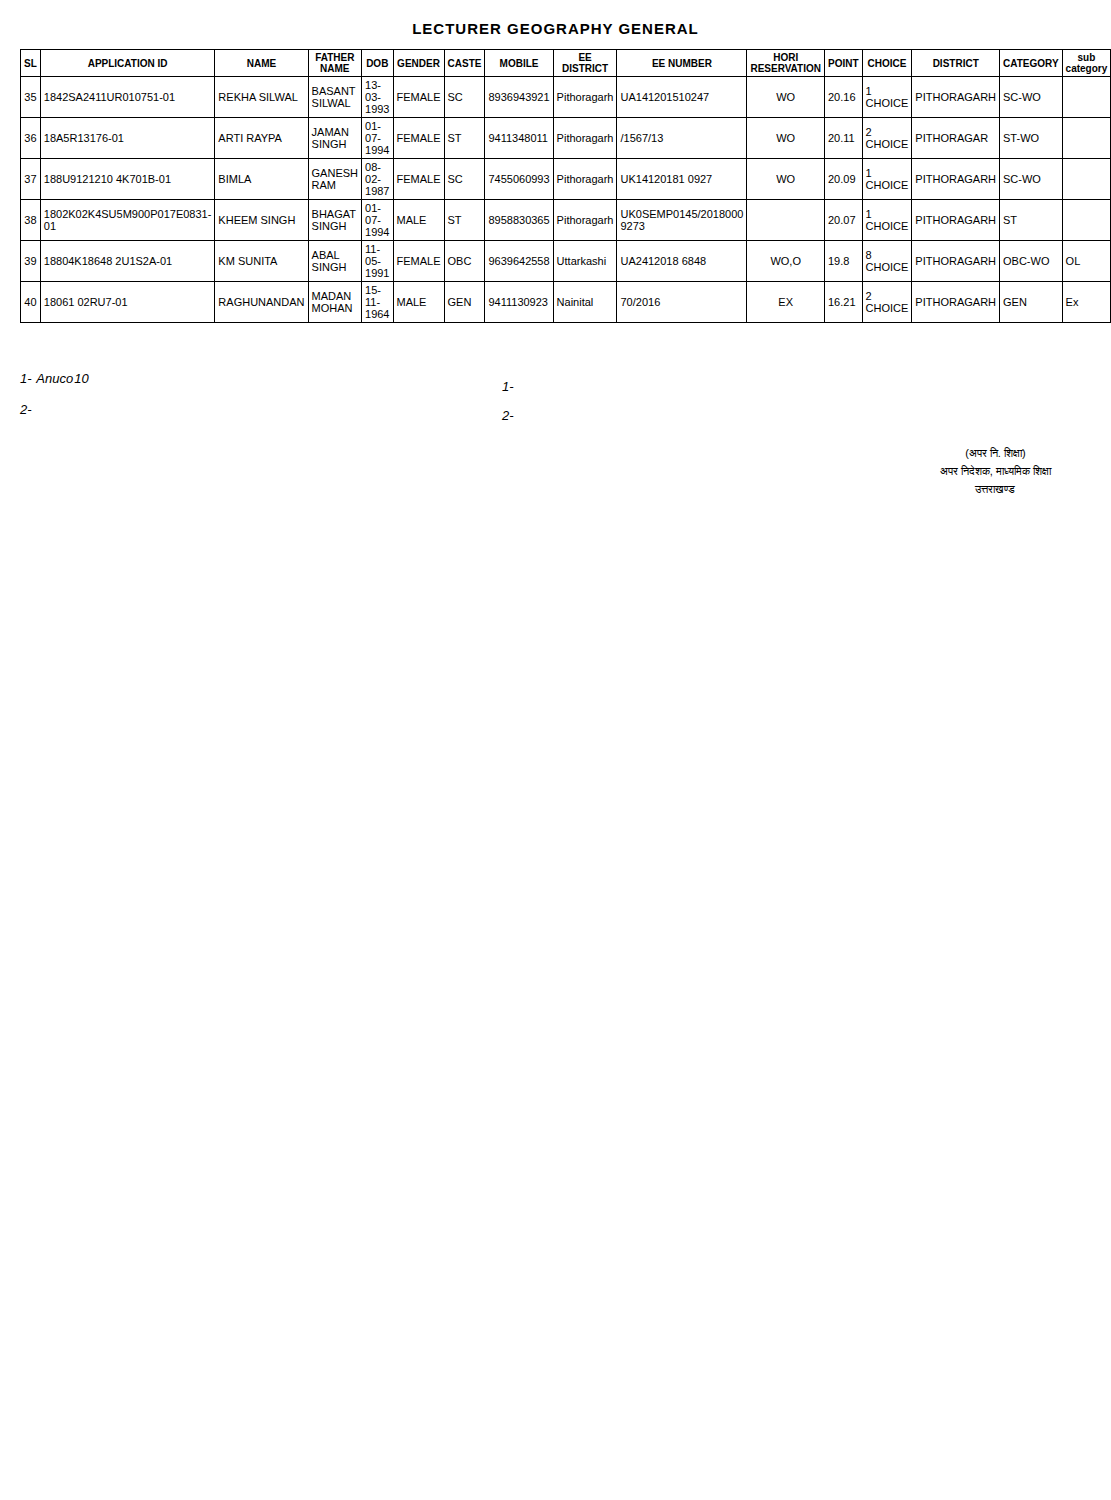LECTURER GEOGRAPHY GENERAL
| SL | APPLICATION ID | NAME | FATHER NAME | DOB | GENDER | CASTE | MOBILE | EE DISTRICT | EE NUMBER | HORI RESERVATION | POINT | CHOICE | DISTRICT | CATEGORY | sub category |
| --- | --- | --- | --- | --- | --- | --- | --- | --- | --- | --- | --- | --- | --- | --- | --- |
| 35 | 1842SA2411UR010751-01 | REKHA SILWAL | BASANT SILWAL | 13-03-1993 | FEMALE | SC | 8936943921 | Pithoragarh | UA141201510247 | WO | 20.16 | 1 CHOICE | PITHORAGARH | SC-WO | |
| 36 | 18A5R13176-01 | ARTI RAYPA | JAMAN SINGH | 01-07-1994 | FEMALE | ST | 9411348011 | Pithoragarh | /1567/13 | WO | 20.11 | 2 CHOICE | PITHORAGAR | ST-WO | |
| 37 | 188U9121210 4K701B-01 | BIMLA | GANESH RAM | 08-02-1987 | FEMALE | SC | 7455060993 | Pithoragarh | UK14120181 0927 | WO | 20.09 | 1 CHOICE | PITHORAGARH | SC-WO | |
| 38 | 1802K02K4SU5M900P017E0831-01 | KHEEM SINGH | BHAGAT SINGH | 01-07-1994 | MALE | ST | 8958830365 | Pithoragarh | UK0SEMP0145/2018000 9273 | | 20.07 | 1 CHOICE | PITHORAGARH | ST | |
| 39 | 18804K18648 2U1S2A-01 | KM SUNITA | ABAL SINGH | 11-05-1991 | FEMALE | OBC | 9639642558 | Uttarkashi | UA2412018 6848 | WO,O | 19.8 | 8 CHOICE | PITHORAGARH | OBC-WO | OL |
| 40 | 18061 02RU7-01 | RAGHUNANDAN | MADAN MOHAN | 15-11-1964 | MALE | GEN | 9411130923 | Nainital | 70/2016 | EX | 16.21 | 2 CHOICE | PITHORAGARH | GEN | Ex |
1-   Anuco  10
2-   
1-   
2-   
(अपर नि. शिक्षा)
अपर निदेशक, माध्यमिक शिक्षा
उत्तराखण्ड